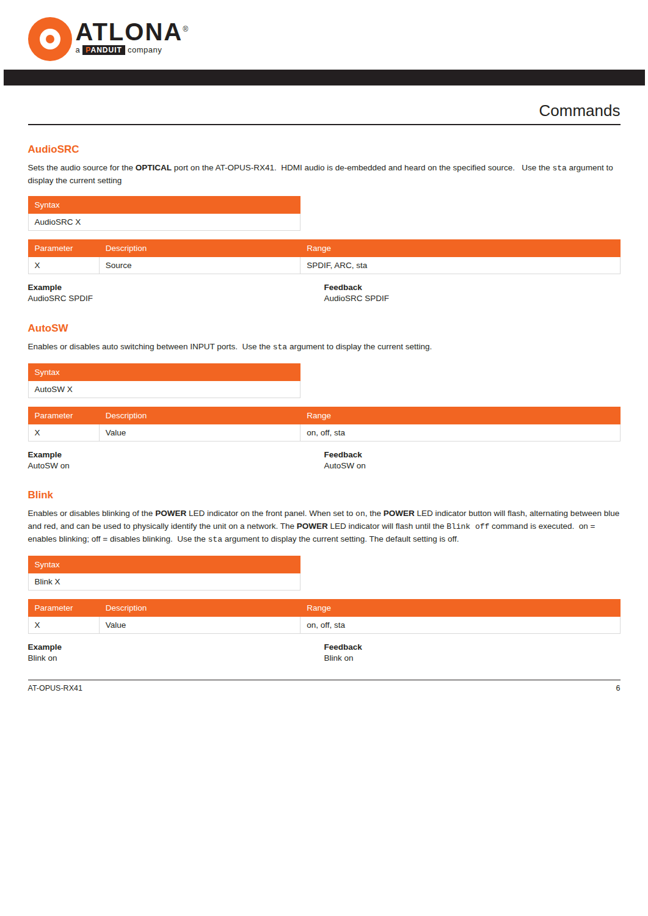ATLONA®
a PANDUIT company
Commands
AudioSRC
Sets the audio source for the OPTICAL port on the AT-OPUS-RX41. HDMI audio is de-embedded and heard on the specified source. Use the sta argument to display the current setting
| Syntax |
| --- |
| AudioSRC X |
| Parameter | Description | Range |
| --- | --- | --- |
| X | Source | SPDIF, ARC, sta |
Example
AudioSRC SPDIF
Feedback
AudioSRC SPDIF
AutoSW
Enables or disables auto switching between INPUT ports. Use the sta argument to display the current setting.
| Syntax |
| --- |
| AutoSW X |
| Parameter | Description | Range |
| --- | --- | --- |
| X | Value | on, off, sta |
Example
AutoSW on
Feedback
AutoSW on
Blink
Enables or disables blinking of the POWER LED indicator on the front panel. When set to on, the POWER LED indicator button will flash, alternating between blue and red, and can be used to physically identify the unit on a network. The POWER LED indicator will flash until the Blink off command is executed. on = enables blinking; off = disables blinking. Use the sta argument to display the current setting. The default setting is off.
| Syntax |
| --- |
| Blink X |
| Parameter | Description | Range |
| --- | --- | --- |
| X | Value | on, off, sta |
Example
Blink on
Feedback
Blink on
AT-OPUS-RX41
6